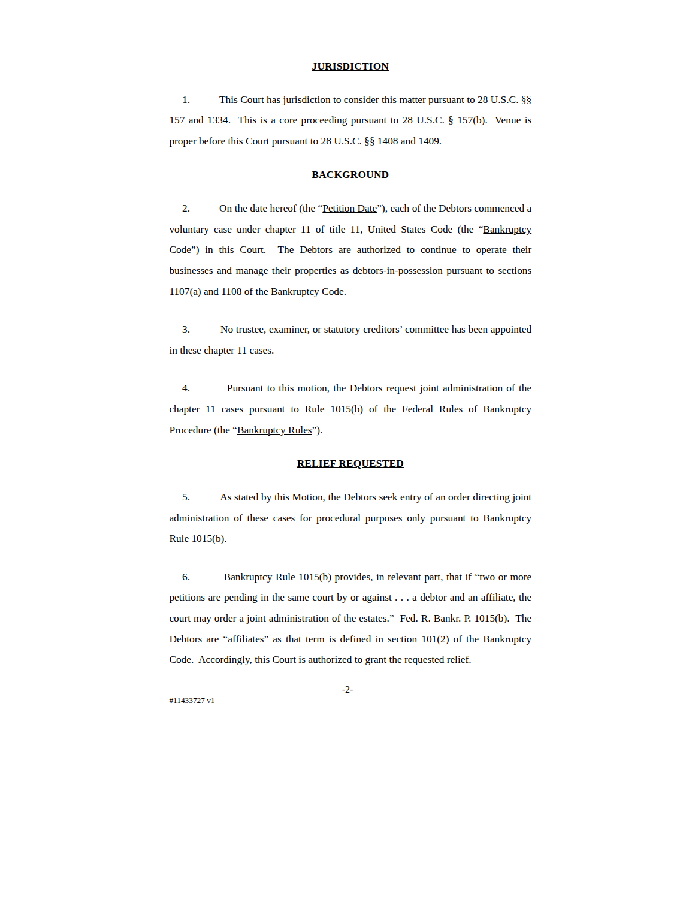JURISDICTION
1. This Court has jurisdiction to consider this matter pursuant to 28 U.S.C. §§ 157 and 1334. This is a core proceeding pursuant to 28 U.S.C. § 157(b). Venue is proper before this Court pursuant to 28 U.S.C. §§ 1408 and 1409.
BACKGROUND
2. On the date hereof (the “Petition Date”), each of the Debtors commenced a voluntary case under chapter 11 of title 11, United States Code (the “Bankruptcy Code”) in this Court. The Debtors are authorized to continue to operate their businesses and manage their properties as debtors-in-possession pursuant to sections 1107(a) and 1108 of the Bankruptcy Code.
3. No trustee, examiner, or statutory creditors’ committee has been appointed in these chapter 11 cases.
4. Pursuant to this motion, the Debtors request joint administration of the chapter 11 cases pursuant to Rule 1015(b) of the Federal Rules of Bankruptcy Procedure (the “Bankruptcy Rules”).
RELIEF REQUESTED
5. As stated by this Motion, the Debtors seek entry of an order directing joint administration of these cases for procedural purposes only pursuant to Bankruptcy Rule 1015(b).
6. Bankruptcy Rule 1015(b) provides, in relevant part, that if “two or more petitions are pending in the same court by or against . . . a debtor and an affiliate, the court may order a joint administration of the estates.” Fed. R. Bankr. P. 1015(b). The Debtors are “affiliates” as that term is defined in section 101(2) of the Bankruptcy Code. Accordingly, this Court is authorized to grant the requested relief.
-2-
#11433727 v1